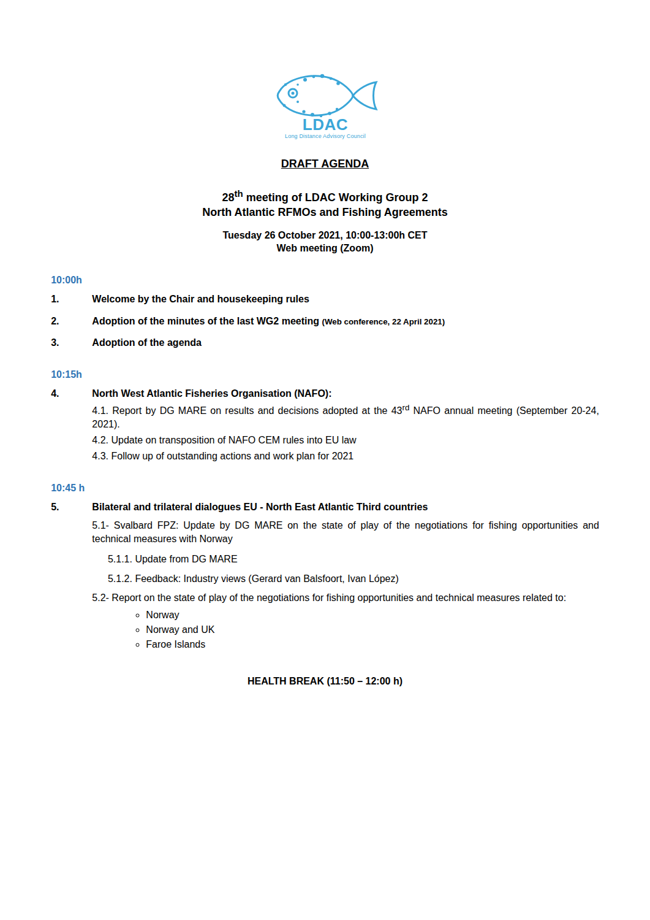LDAC Long Distance Advisory Council
DRAFT AGENDA
28th meeting of LDAC Working Group 2
North Atlantic RFMOs and Fishing Agreements
Tuesday 26 October 2021, 10:00-13:00h CET
Web meeting (Zoom)
10:00h
1. Welcome by the Chair and housekeeping rules
2. Adoption of the minutes of the last WG2 meeting (Web conference, 22 April 2021)
3. Adoption of the agenda
10:15h
4. North West Atlantic Fisheries Organisation (NAFO):
4.1. Report by DG MARE on results and decisions adopted at the 43rd NAFO annual meeting (September 20-24, 2021).
4.2. Update on transposition of NAFO CEM rules into EU law
4.3. Follow up of outstanding actions and work plan for 2021
10:45 h
5. Bilateral and trilateral dialogues EU - North East Atlantic Third countries
5.1- Svalbard FPZ: Update by DG MARE on the state of play of the negotiations for fishing opportunities and technical measures with Norway
5.1.1. Update from DG MARE
5.1.2. Feedback: Industry views (Gerard van Balsfoort, Ivan López)
5.2- Report on the state of play of the negotiations for fishing opportunities and technical measures related to:
Norway
Norway and UK
Faroe Islands
HEALTH BREAK (11:50 – 12:00 h)